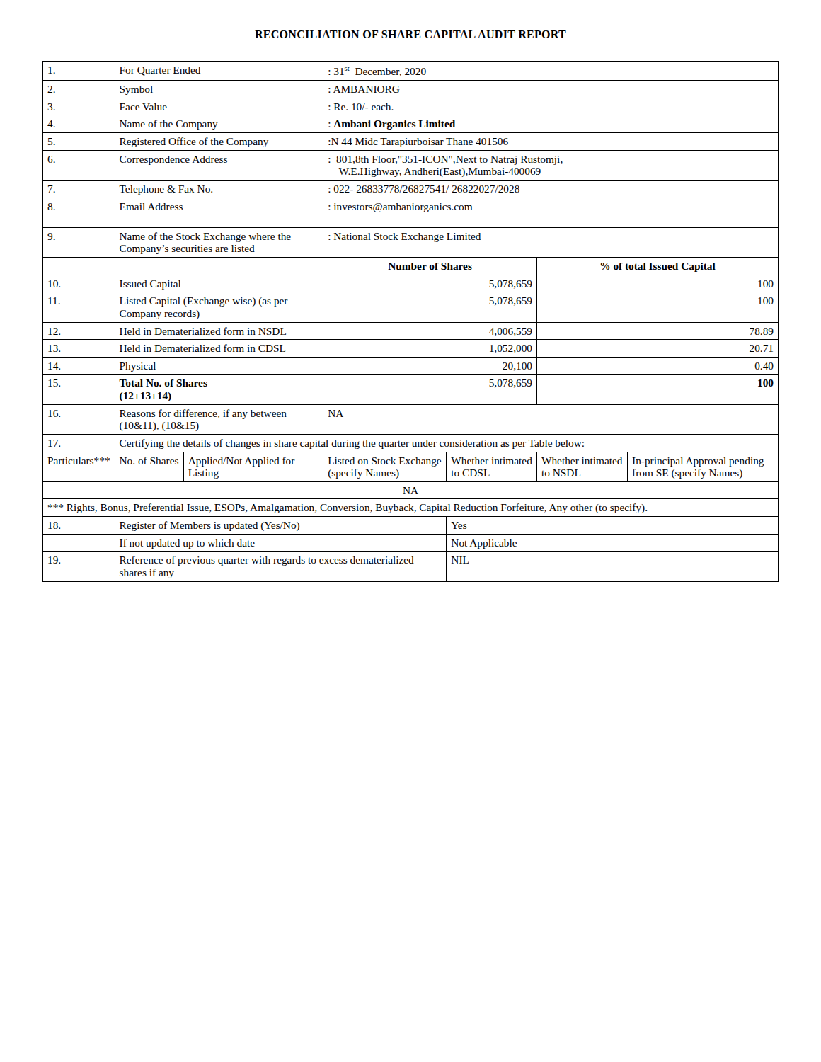RECONCILIATION OF SHARE CAPITAL AUDIT REPORT
| 1. | For Quarter Ended | : 31 st December, 2020 |
| 2. | Symbol | : AMBANIORG |
| 3. | Face Value | : Re. 10/- each. |
| 4. | Name of the Company | : Ambani Organics Limited |
| 5. | Registered Office of the Company | :N 44 Midc Tarapiurboisar Thane 401506 |
| 6. | Correspondence Address | : 801,8th Floor,"351-ICON",Next to Natraj Rustomji, W.E.Highway, Andheri(East),Mumbai-400069 |
| 7. | Telephone & Fax No. | : 022- 26833778/26827541/ 26822027/2028 |
| 8. | Email Address | : investors@ambaniorganics.com |
| 9. | Name of the Stock Exchange where the Company’s securities are listed | : National Stock Exchange Limited |
| | | Number of Shares | % of total Issued Capital |
| 10. | Issued Capital | 5,078,659 | 100 |
| 11. | Listed Capital (Exchange wise) (as per Company records) | 5,078,659 | 100 |
| 12. | Held in Dematerialized form in NSDL | 4,006,559 | 78.89 |
| 13. | Held in Dematerialized form in CDSL | 1,052,000 | 20.71 |
| 14. | Physical | 20,100 | 0.40 |
| 15. | Total No. of Shares (12+13+14) | 5,078,659 | 100 |
| 16. | Reasons for difference, if any between (10&11), (10&15) | NA |
| 17. | Certifying the details of changes in share capital during the quarter under consideration as per Table below: |
| Particulars*** | No. of Shares | Applied/Not Applied for Listing | Listed on Stock Exchange (specify Names) | Whether intimated to CDSL | Whether intimated to NSDL | In-principal Approval pending from SE (specify Names) |
| NA |
| *** Rights, Bonus, Preferential Issue, ESOPs, Amalgamation, Conversion, Buyback, Capital Reduction Forfeiture, Any other (to specify). |
| 18. | Register of Members is updated (Yes/No) | Yes |
| | If not updated up to which date | Not Applicable |
| 19. | Reference of previous quarter with regards to excess dematerialized shares if any | NIL |